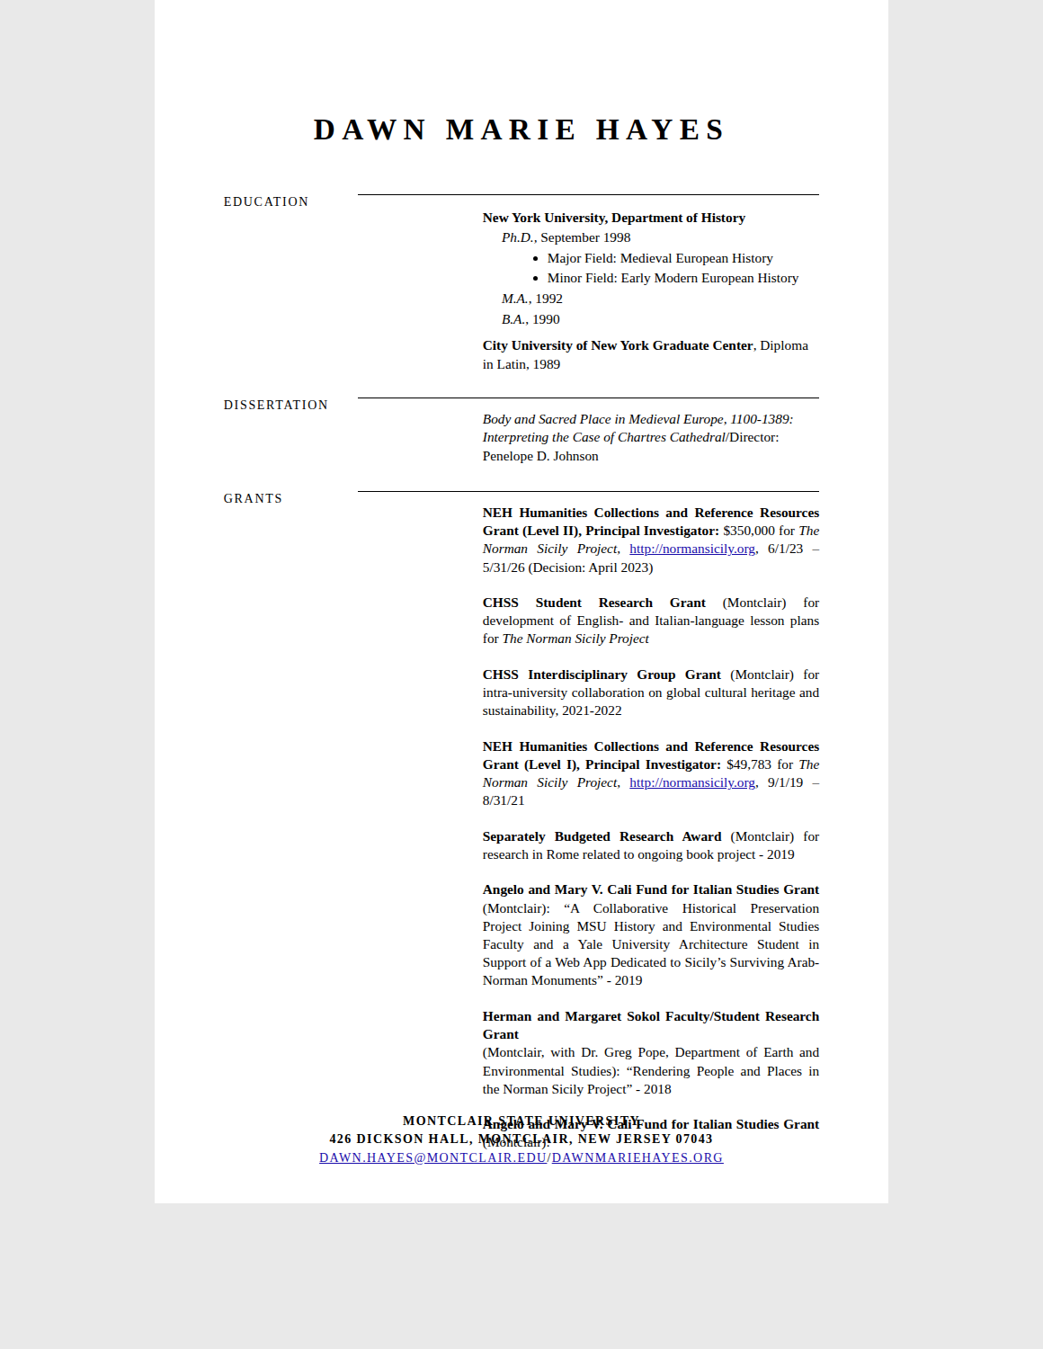DAWN MARIE HAYES
Education
New York University, Department of History
Ph.D., September 1998
Major Field: Medieval European History
Minor Field: Early Modern European History
M.A., 1992
B.A., 1990
City University of New York Graduate Center, Diploma in Latin, 1989
Dissertation
Body and Sacred Place in Medieval Europe, 1100-1389: Interpreting the Case of Chartres Cathedral/Director: Penelope D. Johnson
Grants
NEH Humanities Collections and Reference Resources Grant (Level II), Principal Investigator: $350,000 for The Norman Sicily Project, http://normansicily.org, 6/1/23 – 5/31/26 (Decision: April 2023)
CHSS Student Research Grant (Montclair) for development of English- and Italian-language lesson plans for The Norman Sicily Project
CHSS Interdisciplinary Group Grant (Montclair) for intra-university collaboration on global cultural heritage and sustainability, 2021-2022
NEH Humanities Collections and Reference Resources Grant (Level I), Principal Investigator: $49,783 for The Norman Sicily Project, http://normansicily.org, 9/1/19 – 8/31/21
Separately Budgeted Research Award (Montclair) for research in Rome related to ongoing book project - 2019
Angelo and Mary V. Cali Fund for Italian Studies Grant (Montclair): “A Collaborative Historical Preservation Project Joining MSU History and Environmental Studies Faculty and a Yale University Architecture Student in Support of a Web App Dedicated to Sicily’s Surviving Arab-Norman Monuments” - 2019
Herman and Margaret Sokol Faculty/Student Research Grant
(Montclair, with Dr. Greg Pope, Department of Earth and Environmental Studies): “Rendering People and Places in the Norman Sicily Project” - 2018
Angelo and Mary V. Cali Fund for Italian Studies Grant (Montclair):
MONTCLAIR STATE UNIVERSITY
426 DICKSON HALL, MONTCLAIR, NEW JERSEY 07043
DAWN.HAYES@MONTCLAIR.EDU/DAWNMARIEHAYES.ORG